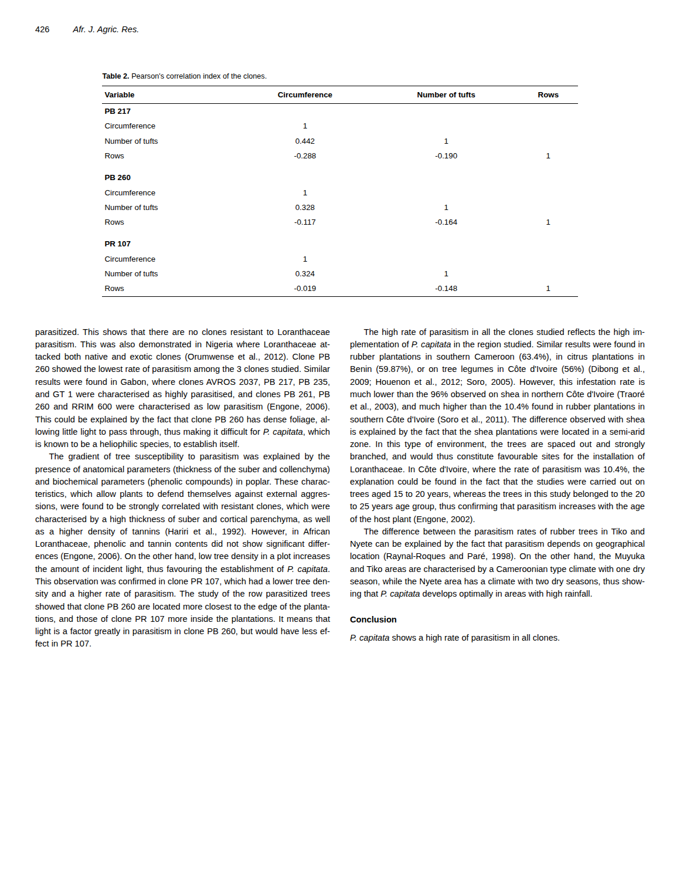426 Afr. J. Agric. Res.
Table 2. Pearson's correlation index of the clones.
| Variable | Circumference | Number of tufts | Rows |
| --- | --- | --- | --- |
| PB 217 | | | |
| Circumference | 1 | | |
| Number of tufts | 0.442 | 1 | |
| Rows | -0.288 | -0.190 | 1 |
| PB 260 | | | |
| Circumference | 1 | | |
| Number of tufts | 0.328 | 1 | |
| Rows | -0.117 | -0.164 | 1 |
| PR 107 | | | |
| Circumference | 1 | | |
| Number of tufts | 0.324 | 1 | |
| Rows | -0.019 | -0.148 | 1 |
parasitized. This shows that there are no clones resistant to Loranthaceae parasitism. This was also demonstrated in Nigeria where Loranthaceae attacked both native and exotic clones (Orumwense et al., 2012). Clone PB 260 showed the lowest rate of parasitism among the 3 clones studied. Similar results were found in Gabon, where clones AVROS 2037, PB 217, PB 235, and GT 1 were characterised as highly parasitised, and clones PB 261, PB 260 and RRIM 600 were characterised as low parasitism (Engone, 2006). This could be explained by the fact that clone PB 260 has dense foliage, allowing little light to pass through, thus making it difficult for P. capitata, which is known to be a heliophilic species, to establish itself.
The gradient of tree susceptibility to parasitism was explained by the presence of anatomical parameters (thickness of the suber and collenchyma) and biochemical parameters (phenolic compounds) in poplar. These characteristics, which allow plants to defend themselves against external aggressions, were found to be strongly correlated with resistant clones, which were characterised by a high thickness of suber and cortical parenchyma, as well as a higher density of tannins (Hariri et al., 1992). However, in African Loranthaceae, phenolic and tannin contents did not show significant differences (Engone, 2006). On the other hand, low tree density in a plot increases the amount of incident light, thus favouring the establishment of P. capitata. This observation was confirmed in clone PR 107, which had a lower tree density and a higher rate of parasitism. The study of the row parasitized trees showed that clone PB 260 are located more closest to the edge of the plantations, and those of clone PR 107 more inside the plantations. It means that light is a factor greatly in parasitism in clone PB 260, but would have less effect in PR 107.
The high rate of parasitism in all the clones studied reflects the high implementation of P. capitata in the region studied. Similar results were found in rubber plantations in southern Cameroon (63.4%), in citrus plantations in Benin (59.87%), or on tree legumes in Côte d'Ivoire (56%) (Dibong et al., 2009; Houenon et al., 2012; Soro, 2005). However, this infestation rate is much lower than the 96% observed on shea in northern Côte d'Ivoire (Traoré et al., 2003), and much higher than the 10.4% found in rubber plantations in southern Côte d'Ivoire (Soro et al., 2011). The difference observed with shea is explained by the fact that the shea plantations were located in a semi-arid zone. In this type of environment, the trees are spaced out and strongly branched, and would thus constitute favourable sites for the installation of Loranthaceae. In Côte d'Ivoire, where the rate of parasitism was 10.4%, the explanation could be found in the fact that the studies were carried out on trees aged 15 to 20 years, whereas the trees in this study belonged to the 20 to 25 years age group, thus confirming that parasitism increases with the age of the host plant (Engone, 2002).
The difference between the parasitism rates of rubber trees in Tiko and Nyete can be explained by the fact that parasitism depends on geographical location (Raynal-Roques and Paré, 1998). On the other hand, the Muyuka and Tiko areas are characterised by a Cameroonian type climate with one dry season, while the Nyete area has a climate with two dry seasons, thus showing that P. capitata develops optimally in areas with high rainfall.
Conclusion
P. capitata shows a high rate of parasitism in all clones.